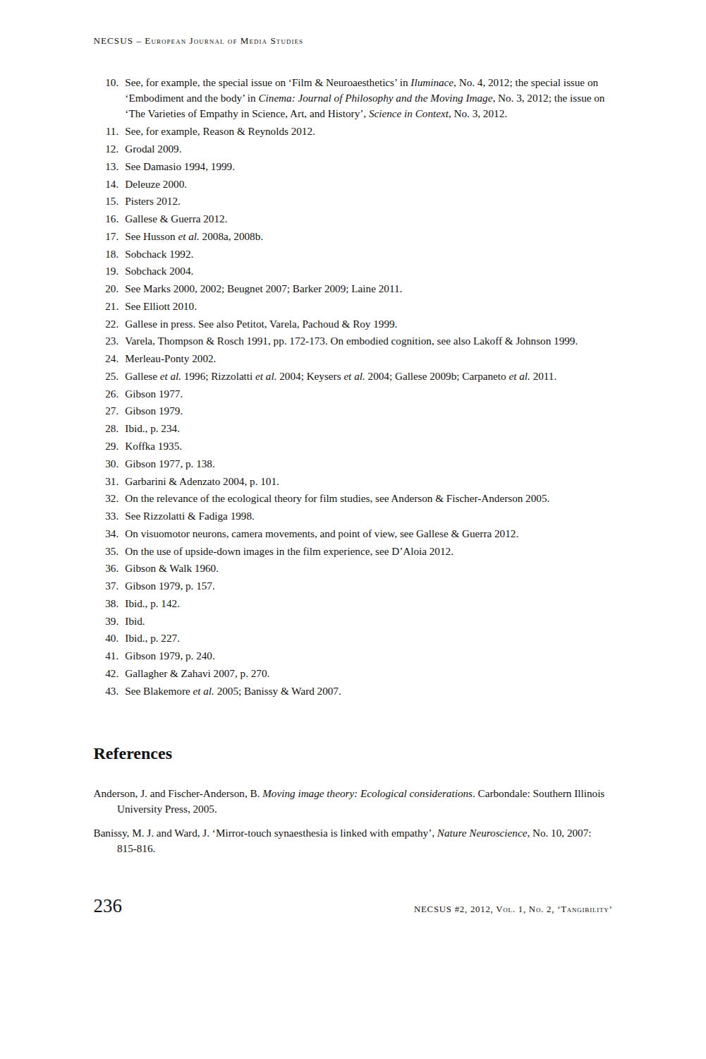NECSUS – European Journal of Media Studies
See, for example, the special issue on ‘Film & Neuroaesthetics’ in Iluminace, No. 4, 2012; the special issue on ‘Embodiment and the body’ in Cinema: Journal of Philosophy and the Moving Image, No. 3, 2012; the issue on ‘The Varieties of Empathy in Science, Art, and History’, Science in Context, No. 3, 2012.
See, for example, Reason & Reynolds 2012.
Grodal 2009.
See Damasio 1994, 1999.
Deleuze 2000.
Pisters 2012.
Gallese & Guerra 2012.
See Husson et al. 2008a, 2008b.
Sobchack 1992.
Sobchack 2004.
See Marks 2000, 2002; Beugnet 2007; Barker 2009; Laine 2011.
See Elliott 2010.
Gallese in press. See also Petitot, Varela, Pachoud & Roy 1999.
Varela, Thompson & Rosch 1991, pp. 172-173. On embodied cognition, see also Lakoff & Johnson 1999.
Merleau-Ponty 2002.
Gallese et al. 1996; Rizzolatti et al. 2004; Keysers et al. 2004; Gallese 2009b; Carpaneto et al. 2011.
Gibson 1977.
Gibson 1979.
Ibid., p. 234.
Koffka 1935.
Gibson 1977, p. 138.
Garbarini & Adenzato 2004, p. 101.
On the relevance of the ecological theory for film studies, see Anderson & Fischer-Anderson 2005.
See Rizzolatti & Fadiga 1998.
On visuomotor neurons, camera movements, and point of view, see Gallese & Guerra 2012.
On the use of upside-down images in the film experience, see D’Aloia 2012.
Gibson & Walk 1960.
Gibson 1979, p. 157.
Ibid., p. 142.
Ibid.
Ibid., p. 227.
Gibson 1979, p. 240.
Gallagher & Zahavi 2007, p. 270.
See Blakemore et al. 2005; Banissy & Ward 2007.
References
Anderson, J. and Fischer-Anderson, B. Moving image theory: Ecological considerations. Carbondale: Southern Illinois University Press, 2005.
Banissy, M. J. and Ward, J. ‘Mirror-touch synaesthesia is linked with empathy’, Nature Neuroscience, No. 10, 2007: 815-816.
236 NECSUS #2, 2012, Vol. 1, No. 2, ‘Tangibility’